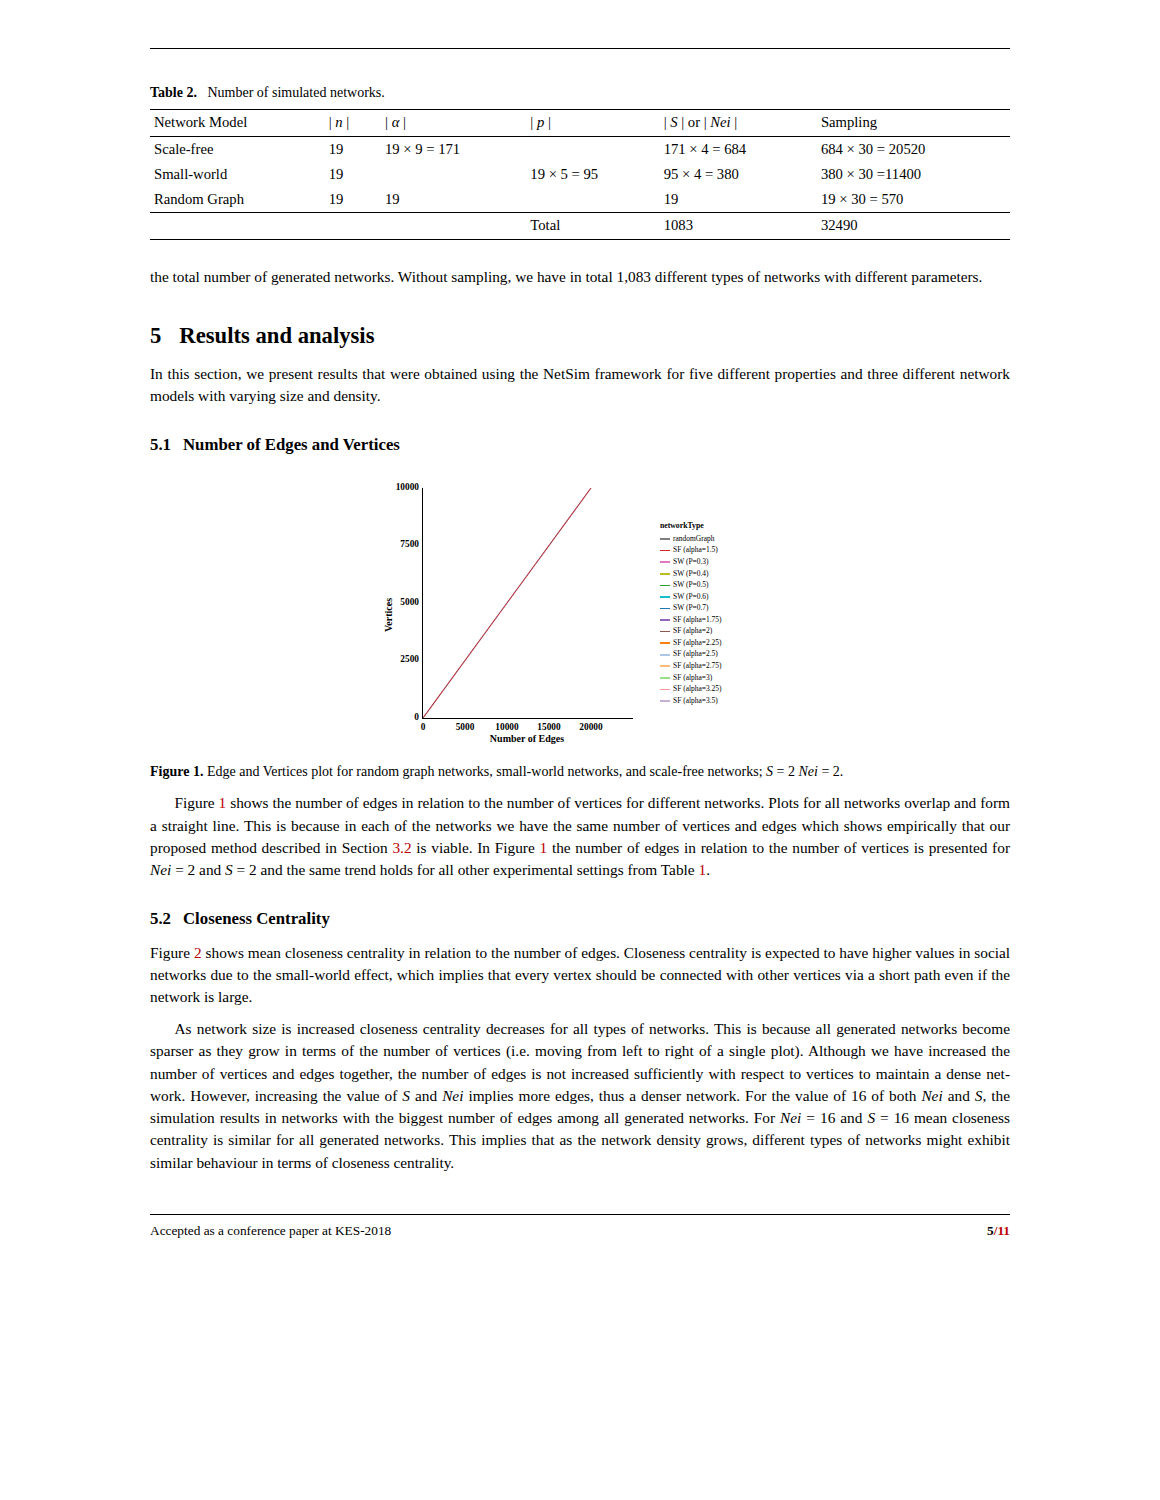Table 2. Number of simulated networks.
| Network Model | / n / | / α / | / p / | / S / or / Nei / | Sampling |
| --- | --- | --- | --- | --- | --- |
| Scale-free | 19 | 19 × 9 = 171 | | 171 × 4 = 684 | 684 × 30 = 20520 |
| Small-world | 19 | | 19 × 5 = 95 | 95 × 4 = 380 | 380 × 30 =11400 |
| Random Graph | 19 | 19 | | 19 | 19 × 30 = 570 |
| | | | Total | 1083 | 32490 |
the total number of generated networks. Without sampling, we have in total 1,083 different types of networks with different parameters.
5 Results and analysis
In this section, we present results that were obtained using the NetSim framework for five different properties and three different network models with varying size and density.
5.1 Number of Edges and Vertices
10000 7500 5000 2500 0 0 5000 10000 15000 20000
Vertices
Number of Edges
networkType
randomGraph
SF (alpha=1.5)
SW (P=0.3)
SW (P=0.4)
SW (P=0.5)
SW (P=0.6)
SW (P=0.7)
SF (alpha=1.75)
SF (alpha=2)
SF (alpha=2.25)
SF (alpha=2.5)
SF (alpha=2.75)
SF (alpha=3)
SF (alpha=3.25)
SF (alpha=3.5)
Figure 1. Edge and Vertices plot for random graph networks, small-world networks, and scale-free networks; S = 2 Nei = 2.
Figure 1 shows the number of edges in relation to the number of vertices for different networks. Plots for all networks overlap and form a straight line. This is because in each of the networks we have the same number of vertices and edges which shows empirically that our proposed method described in Section 3.2 is viable. In Figure 1 the number of edges in relation to the number of vertices is presented for Nei = 2 and S = 2 and the same trend holds for all other experimental settings from Table 1.
5.2 Closeness Centrality
Figure 2 shows mean closeness centrality in relation to the number of edges. Closeness centrality is expected to have higher values in social networks due to the small-world effect, which implies that every vertex should be connected with other vertices via a short path even if the network is large.
As network size is increased closeness centrality decreases for all types of networks. This is because all generated networks become sparser as they grow in terms of the number of vertices (i.e. moving from left to right of a single plot). Although we have increased the number of vertices and edges together, the number of edges is not increased sufficiently with respect to vertices to maintain a dense network. However, increasing the value of S and Nei implies more edges, thus a denser network. For the value of 16 of both Nei and S, the simulation results in networks with the biggest number of edges among all generated networks. For Nei = 16 and S = 16 mean closeness centrality is similar for all generated networks. This implies that as the network density grows, different types of networks might exhibit similar behaviour in terms of closeness centrality.
Accepted as a conference paper at KES-2018
5/11